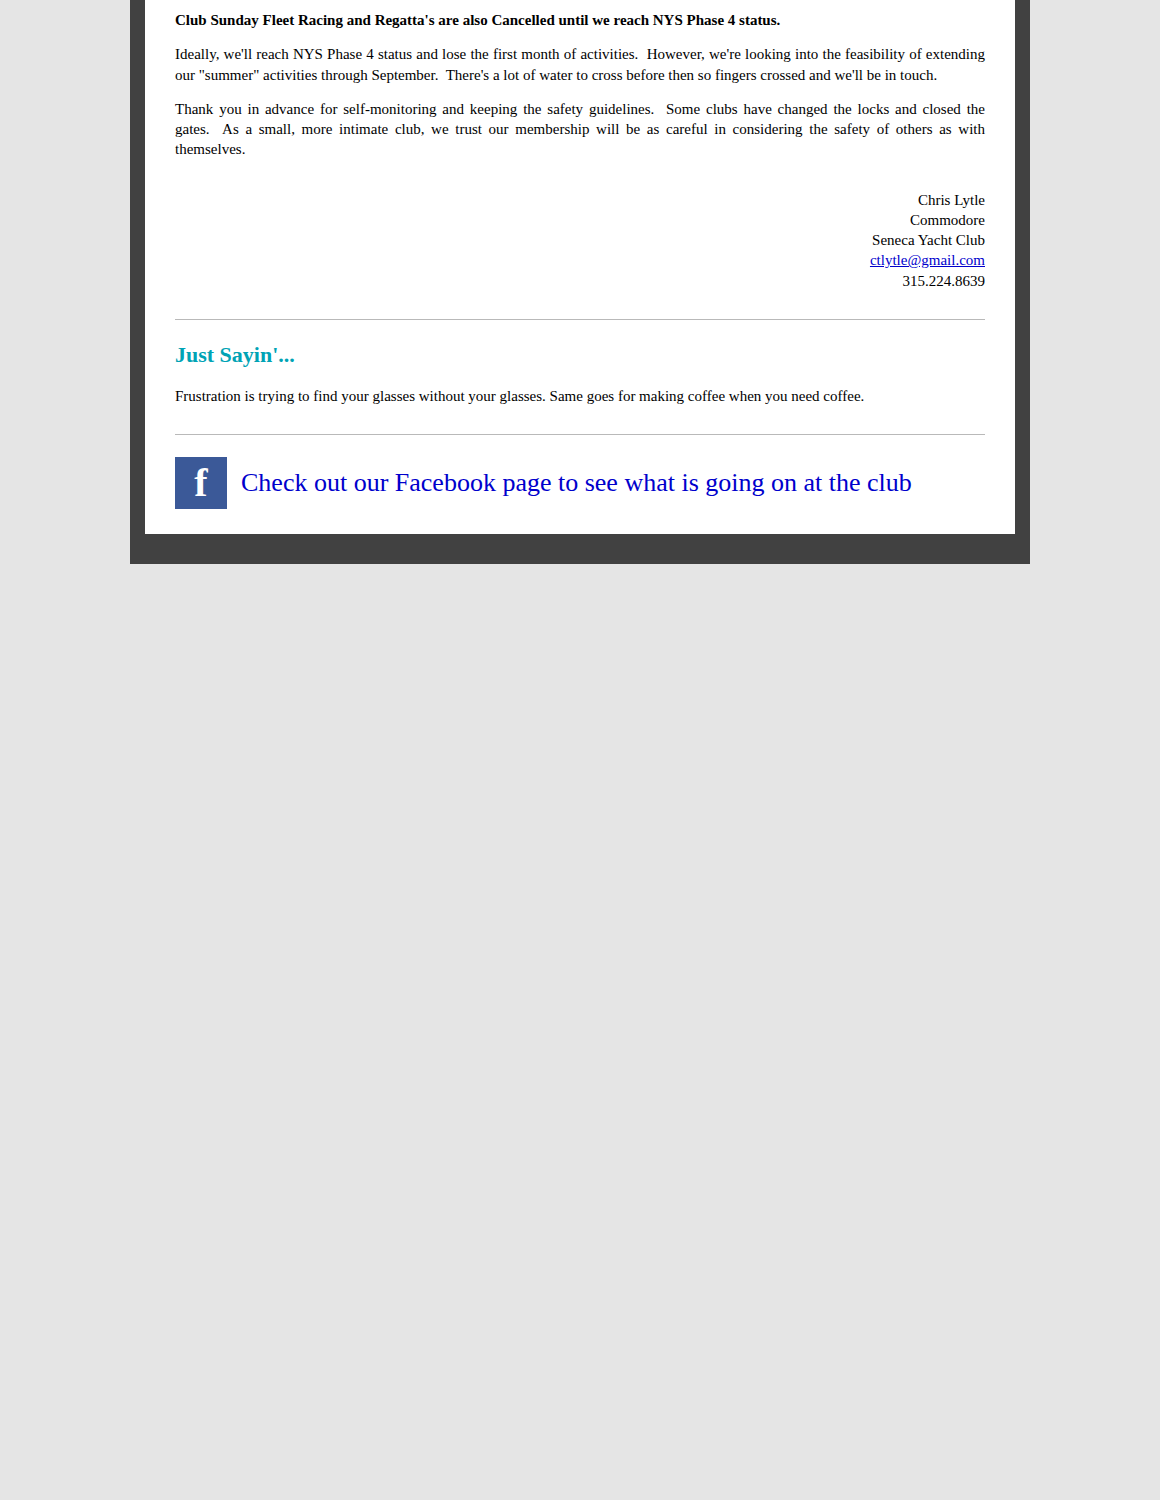Club Sunday Fleet Racing and Regatta's are also Cancelled until we reach NYS Phase 4 status.
Ideally, we'll reach NYS Phase 4 status and lose the first month of activities. However, we're looking into the feasibility of extending our "summer" activities through September. There's a lot of water to cross before then so fingers crossed and we'll be in touch.
Thank you in advance for self-monitoring and keeping the safety guidelines. Some clubs have changed the locks and closed the gates. As a small, more intimate club, we trust our membership will be as careful in considering the safety of others as with themselves.
Chris Lytle
Commodore
Seneca Yacht Club
ctlytle@gmail.com
315.224.8639
Just Sayin'...
Frustration is trying to find your glasses without your glasses. Same goes for making coffee when you need coffee.
f Check out our Facebook page to see what is going on at the club